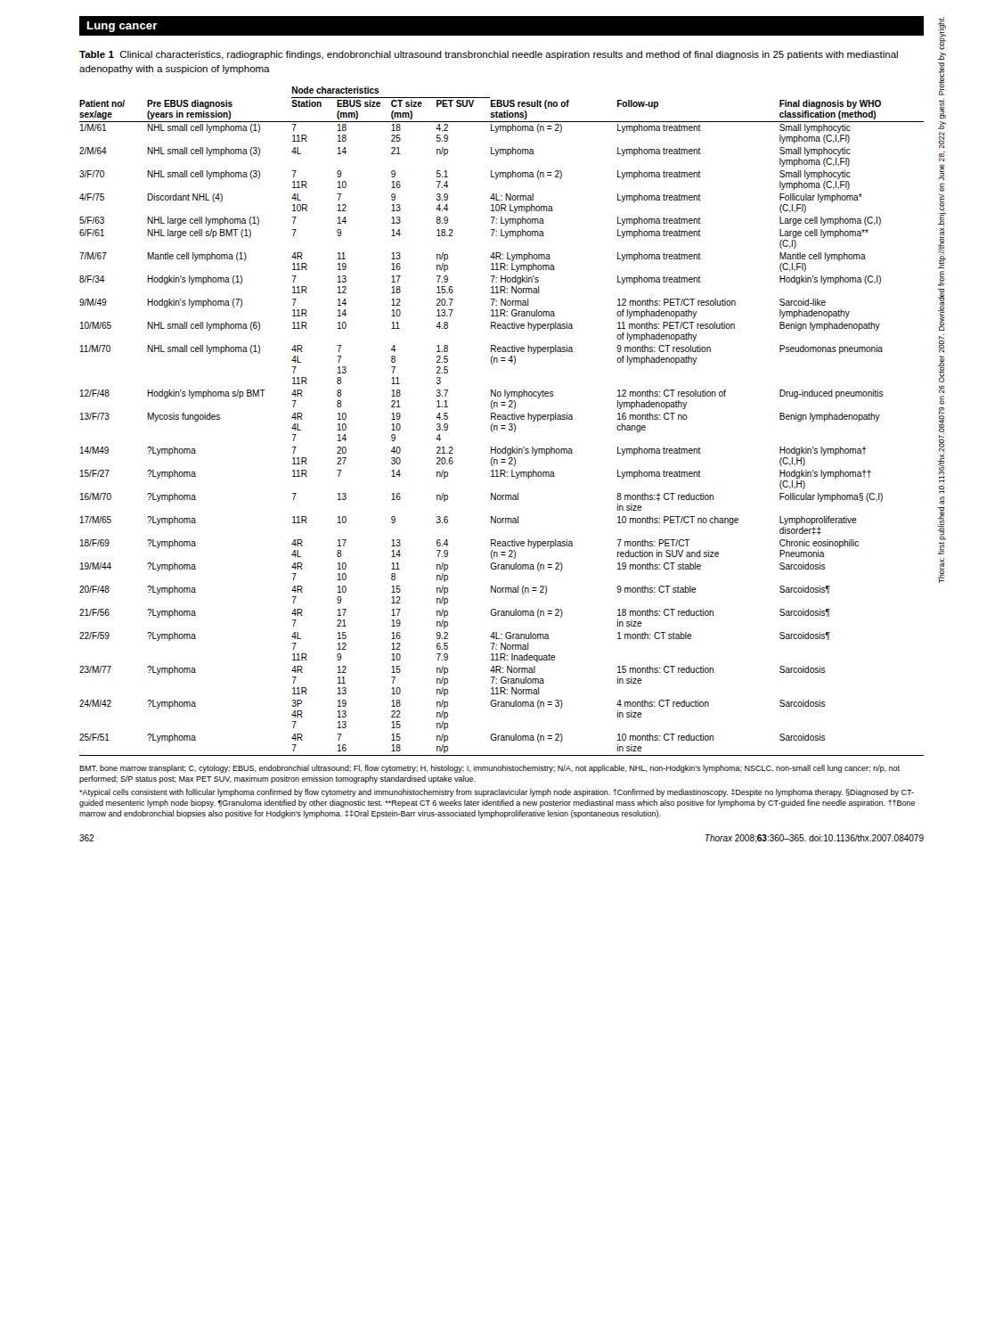Thorax: first published as 10.1136/thx.2007.084079 on 26 October 2007. Downloaded from http://thorax.bmj.com/ on June 28, 2022 by guest. Protected by copyright.
Lung cancer
Table 1 Clinical characteristics, radiographic findings, endobronchial ultrasound transbronchial needle aspiration results and method of final diagnosis in 25 patients with mediastinal adenopathy with a suspicion of lymphoma
| | | Node characteristics | | | |
| --- | --- | --- | --- | --- | --- |
| Patient no/ sex/age | Pre EBUS diagnosis (years in remission) | Station | EBUS size (mm) | CT size (mm) | PET SUV | EBUS result (no of stations) | Follow-up | Final diagnosis by WHO classification (method) |
| 1/M/61 | NHL small cell lymphoma (1) | 7 11R | 18 18 | 18 25 | 4.2 5.9 | Lymphoma (n = 2) | Lymphoma treatment | Small lymphocytic lymphoma (C,I,Fl) |
| 2/M/64 | NHL small cell lymphoma (3) | 4L | 14 | 21 | n/p | Lymphoma | Lymphoma treatment | Small lymphocytic lymphoma (C,I,Fl) |
| 3/F/70 | NHL small cell lymphoma (3) | 7 11R | 9 10 | 9 16 | 5.1 7.4 | Lymphoma (n = 2) | Lymphoma treatment | Small lymphocytic lymphoma (C,I,Fl) |
| 4/F/75 | Discordant NHL (4) | 4L 10R | 7 12 | 9 13 | 3.9 4.4 | 4L: Normal 10R Lymphoma | Lymphoma treatment | Follicular lymphoma* (C,I,Fl) |
| 5/F/63 | NHL large cell lymphoma (1) | 7 | 14 | 13 | 8.9 | 7: Lymphoma | Lymphoma treatment | Large cell lymphoma (C,I) |
| 6/F/61 | NHL large cell s/p BMT (1) | 7 | 9 | 14 | 18.2 | 7: Lymphoma | Lymphoma treatment | Large cell lymphoma** (C,I) |
| 7/M/67 | Mantle cell lymphoma (1) | 4R 11R | 11 19 | 13 16 | n/p n/p | 4R: Lymphoma 11R: Lymphoma | Lymphoma treatment | Mantle cell lymphoma (C,I,Fl) |
| 8/F/34 | Hodgkin's lymphoma (1) | 7 11R | 13 12 | 17 18 | 7.9 15.6 | 7: Hodgkin's 11R: Normal | Lymphoma treatment | Hodgkin's lymphoma (C,I) |
| 9/M/49 | Hodgkin's lymphoma (7) | 7 11R | 14 14 | 12 10 | 20.7 13.7 | 7: Normal 11R: Granuloma | 12 months: PET/CT resolution of lymphadenopathy | Sarcoid-like lymphadenopathy |
| 10/M/65 | NHL small cell lymphoma (6) | 11R | 10 | 11 | 4.8 | Reactive hyperplasia | 11 months: PET/CT resolution of lymphadenopathy | Benign lymphadenopathy |
| 11/M/70 | NHL small cell lymphoma (1) | 4R 4L 7 11R | 7 7 13 8 | 4 8 7 11 | 1.8 2.5 2.5 3 | Reactive hyperplasia (n = 4) | 9 months: CT resolution of lymphadenopathy | Pseudomonas pneumonia |
| 12/F/48 | Hodgkin's lymphoma s/p BMT | 4R 7 | 8 8 | 18 21 | 3.7 1.1 | No lymphocytes (n = 2) | 12 months: CT resolution of lymphadenopathy | Drug-induced pneumonitis |
| 13/F/73 | Mycosis fungoides | 4R 4L 7 | 10 10 14 | 19 10 9 | 4.5 3.9 4 | Reactive hyperplasia (n = 3) | 16 months: CT no change | Benign lymphadenopathy |
| 14/M49 | ?Lymphoma | 7 11R | 20 27 | 40 30 | 21.2 20.6 | Hodgkin's lymphoma (n = 2) | Lymphoma treatment | Hodgkin's lymphoma† (C,I,H) |
| 15/F/27 | ?Lymphoma | 11R | 7 | 14 | n/p | 11R: Lymphoma | Lymphoma treatment | Hodgkin's lymphoma†† (C,I,H) |
| 16/M/70 | ?Lymphoma | 7 | 13 | 16 | n/p | Normal | 8 months:‡ CT reduction in size | Follicular lymphoma§ (C,I) |
| 17/M/65 | ?Lymphoma | 11R | 10 | 9 | 3.6 | Normal | 10 months: PET/CT no change | Lymphoproliferative disorder‡‡ |
| 18/F/69 | ?Lymphoma | 4R 4L | 17 8 | 13 14 | 6.4 7.9 | Reactive hyperplasia (n = 2) | 7 months: PET/CT reduction in SUV and size | Chronic eosinophilic Pneumonia |
| 19/M/44 | ?Lymphoma | 4R 7 | 10 10 | 11 8 | n/p n/p | Granuloma (n = 2) | 19 months: CT stable | Sarcoidosis |
| 20/F/48 | ?Lymphoma | 4R 7 | 10 9 | 15 12 | n/p n/p | Normal (n = 2) | 9 months: CT stable | Sarcoidosis¶ |
| 21/F/56 | ?Lymphoma | 4R 7 | 17 21 | 17 19 | n/p n/p | Granuloma (n = 2) | 18 months: CT reduction in size | Sarcoidosis¶ |
| 22/F/59 | ?Lymphoma | 4L 7 11R | 15 12 9 | 16 12 10 | 9.2 6.5 7.9 | 4L: Granuloma 7: Normal 11R: Inadequate | 1 month: CT stable | Sarcoidosis¶ |
| 23/M/77 | ?Lymphoma | 4R 7 11R | 12 11 13 | 15 7 10 | n/p n/p n/p | 4R: Normal 7: Granuloma 11R: Normal | 15 months: CT reduction in size | Sarcoidosis |
| 24/M/42 | ?Lymphoma | 3P 4R 7 | 19 13 13 | 18 22 15 | n/p n/p n/p | Granuloma (n = 3) | 4 months: CT reduction in size | Sarcoidosis |
| 25/F/51 | ?Lymphoma | 4R 7 | 7 16 | 15 18 | n/p n/p | Granuloma (n = 2) | 10 months: CT reduction in size | Sarcoidosis |
BMT, bone marrow transplant; C, cytology; EBUS, endobronchial ultrasound; Fl, flow cytometry; H, histology; I, immunohistochemistry; N/A, not applicable, NHL, non-Hodgkin's lymphoma; NSCLC, non-small cell lung cancer; n/p, not performed; S/P status post; Max PET SUV, maximum positron emission tomography standardised uptake value.
*Atypical cells consistent with follicular lymphoma confirmed by flow cytometry and immunohistochemistry from supraclavicular lymph node aspiration. †Confirmed by mediastinoscopy. ‡Despite no lymphoma therapy. §Diagnosed by CT-guided mesenteric lymph node biopsy. ¶Granuloma identified by other diagnostic test. **Repeat CT 6 weeks later identified a new posterior mediastinal mass which also positive for lymphoma by CT-guided fine needle aspiration. ††Bone marrow and endobronchial biopsies also positive for Hodgkin's lymphoma. ‡‡Oral Epstein-Barr virus-associated lymphoproliferative lesion (spontaneous resolution).
362
Thorax 2008;63:360–365. doi:10.1136/thx.2007.084079